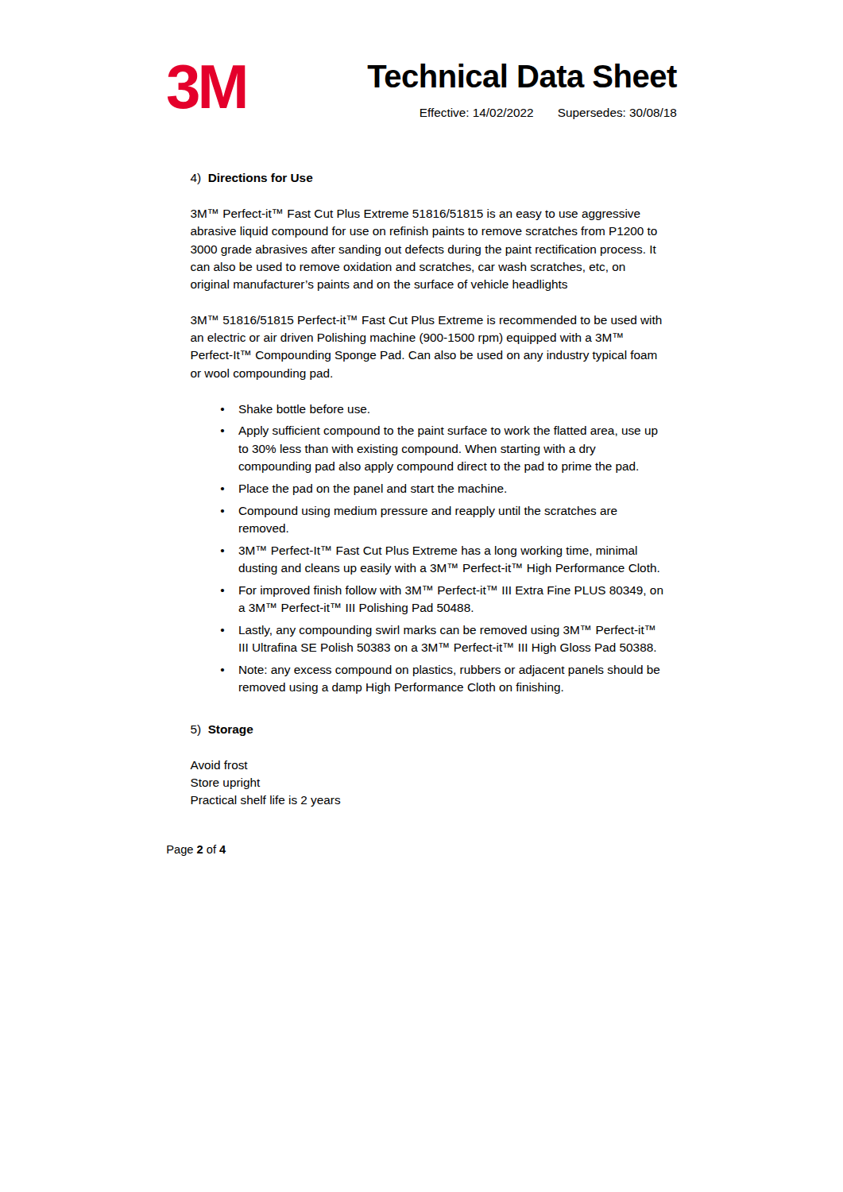3M
Technical Data Sheet
Effective: 14/02/2022Supersedes: 30/08/18
4) Directions for Use
3M™ Perfect-it™ Fast Cut Plus Extreme 51816/51815 is an easy to use aggressive abrasive liquid compound for use on refinish paints to remove scratches from P1200 to 3000 grade abrasives after sanding out defects during the paint rectification process. It can also be used to remove oxidation and scratches, car wash scratches, etc, on original manufacturer’s paints and on the surface of vehicle headlights
3M™ 51816/51815 Perfect-it™ Fast Cut Plus Extreme is recommended to be used with an electric or air driven Polishing machine (900-1500 rpm) equipped with a 3M™ Perfect-It™ Compounding Sponge Pad. Can also be used on any industry typical foam or wool compounding pad.
Shake bottle before use.
Apply sufficient compound to the paint surface to work the flatted area, use up to 30% less than with existing compound. When starting with a dry compounding pad also apply compound direct to the pad to prime the pad.
Place the pad on the panel and start the machine.
Compound using medium pressure and reapply until the scratches are removed.
3M™ Perfect-It™ Fast Cut Plus Extreme has a long working time, minimal dusting and cleans up easily with a 3M™ Perfect-it™ High Performance Cloth.
For improved finish follow with 3M™ Perfect-it™ III Extra Fine PLUS 80349, on a 3M™ Perfect-it™ III Polishing Pad 50488.
Lastly, any compounding swirl marks can be removed using 3M™ Perfect-it™ III Ultrafina SE Polish 50383 on a 3M™ Perfect-it™ III High Gloss Pad 50388.
Note: any excess compound on plastics, rubbers or adjacent panels should be removed using a damp High Performance Cloth on finishing.
5) Storage
Avoid frost
Store upright
Practical shelf life is 2 years
Page 2 of 4